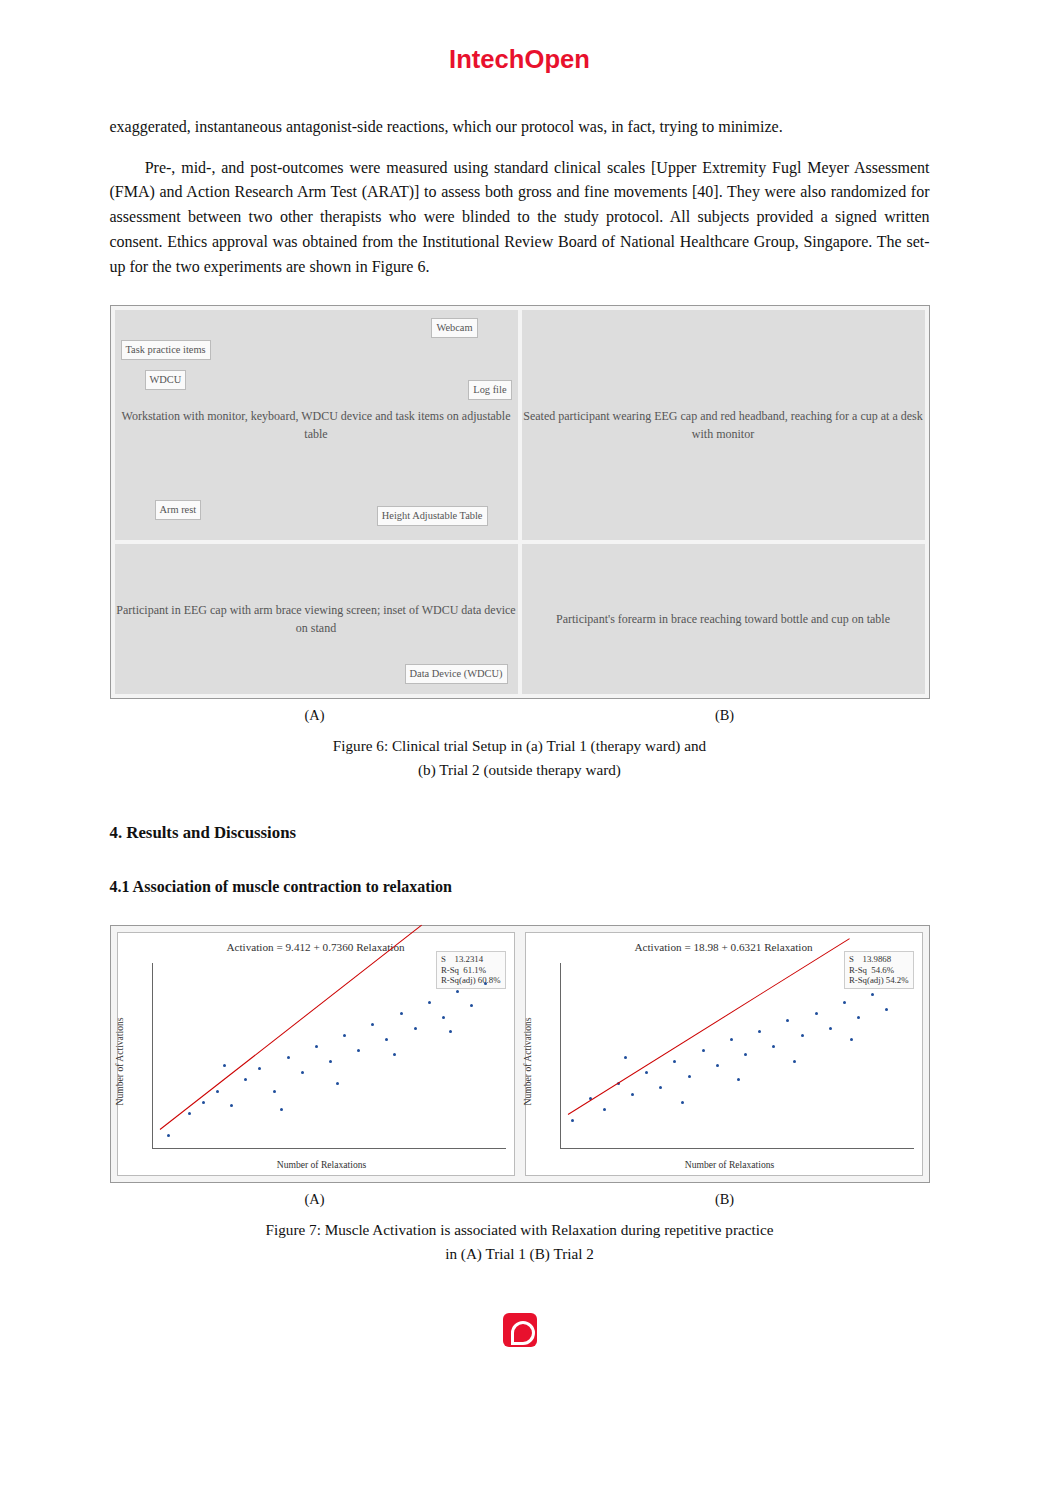Intech Open
exaggerated, instantaneous antagonist-side reactions, which our protocol was, in fact, trying to minimize.
Pre-, mid-, and post-outcomes were measured using standard clinical scales [Upper Extremity Fugl Meyer Assessment (FMA) and Action Research Arm Test (ARAT)] to assess both gross and fine movements [40]. They were also randomized for assessment between two other therapists who were blinded to the study protocol. All subjects provided a signed written consent. Ethics approval was obtained from the Institutional Review Board of National Healthcare Group, Singapore. The set-up for the two experiments are shown in Figure 6.
Task practice items WDCU Webcam Log file Arm rest Height Adjustable Table Workstation with monitor, keyboard, WDCU device and task items on adjustable table
Seated participant wearing EEG cap and red headband, reaching for a cup at a desk with monitor
Participant in EEG cap with arm brace viewing screen; inset of WDCU data device on stand Data Device (WDCU)
Participant's forearm in brace reaching toward bottle and cup on table
(A)(B)
Figure 6: Clinical trial Setup in (a) Trial 1 (therapy ward) and
(b) Trial 2 (outside therapy ward)
4. Results and Discussions
4.1 Association of muscle contraction to relaxation
Activation = 9.412 + 0.7360 Relaxation
S 13.2314
R-Sq 61.1%
R-Sq(adj) 60.8%
Number of Activations
Number of Relaxations
Activation = 18.98 + 0.6321 Relaxation
S 13.9868
R-Sq 54.6%
R-Sq(adj) 54.2%
Number of Activations
Number of Relaxations
(A)(B)
Figure 7: Muscle Activation is associated with Relaxation during repetitive practice
in (A) Trial 1 (B) Trial 2